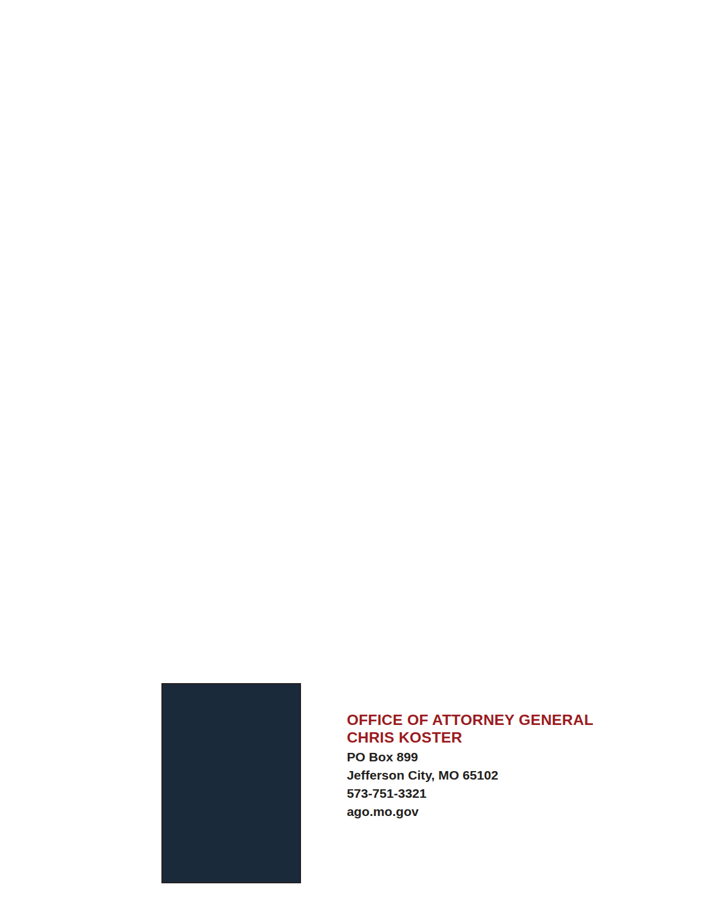OFFICE OF ATTORNEY GENERAL
CHRIS KOSTER
PO Box 899
Jefferson City, MO 65102
573-751-3321
ago.mo.gov